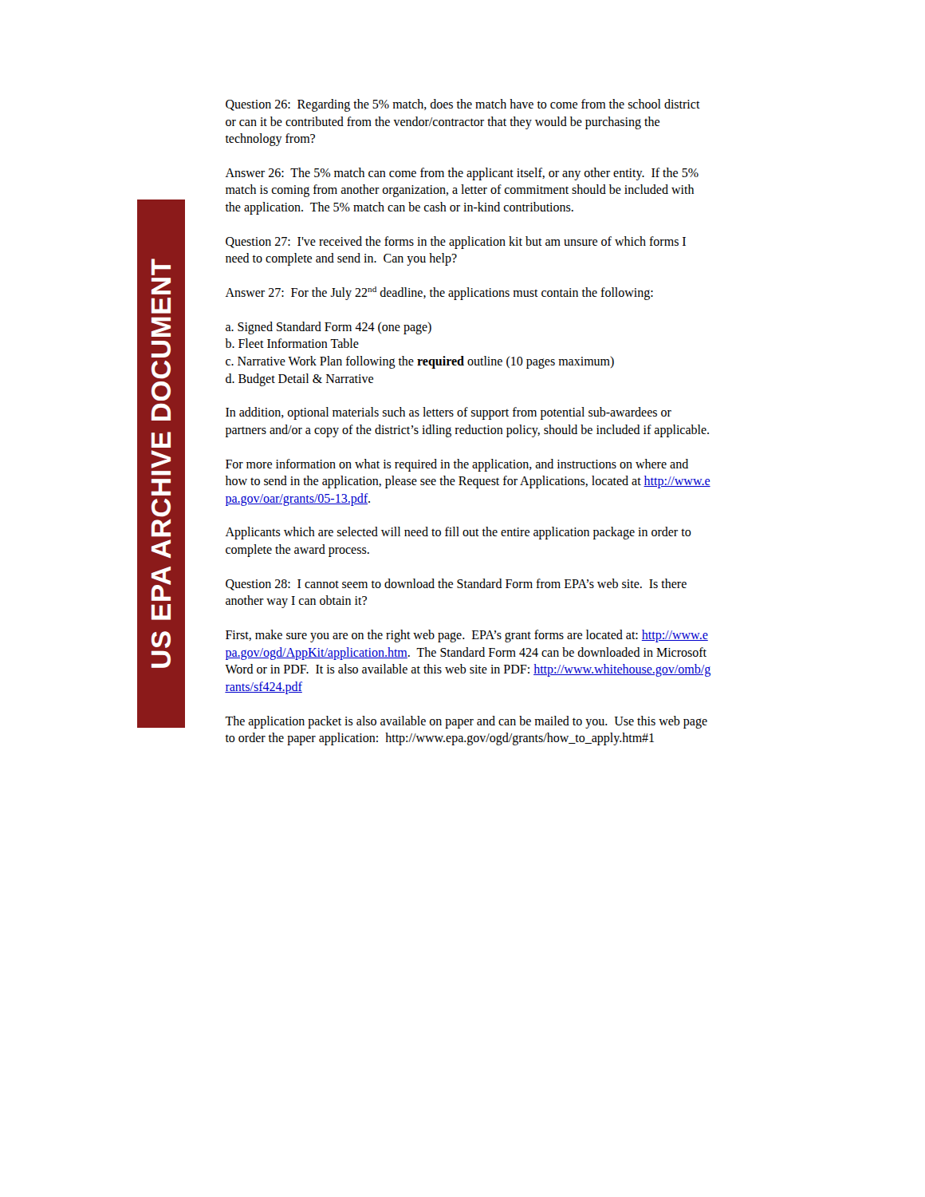US EPA ARCHIVE DOCUMENT
Question 26: Regarding the 5% match, does the match have to come from the school district or can it be contributed from the vendor/contractor that they would be purchasing the technology from?
Answer 26: The 5% match can come from the applicant itself, or any other entity. If the 5% match is coming from another organization, a letter of commitment should be included with the application. The 5% match can be cash or in-kind contributions.
Question 27: I've received the forms in the application kit but am unsure of which forms I need to complete and send in. Can you help?
Answer 27: For the July 22nd deadline, the applications must contain the following:
a. Signed Standard Form 424 (one page)
b. Fleet Information Table
c. Narrative Work Plan following the required outline (10 pages maximum)
d. Budget Detail & Narrative
In addition, optional materials such as letters of support from potential sub-awardees or partners and/or a copy of the district’s idling reduction policy, should be included if applicable.
For more information on what is required in the application, and instructions on where and how to send in the application, please see the Request for Applications, located at http://www.epa.gov/oar/grants/05-13.pdf.
Applicants which are selected will need to fill out the entire application package in order to complete the award process.
Question 28: I cannot seem to download the Standard Form from EPA’s web site. Is there another way I can obtain it?
First, make sure you are on the right web page. EPA’s grant forms are located at: http://www.epa.gov/ogd/AppKit/application.htm. The Standard Form 424 can be downloaded in Microsoft Word or in PDF. It is also available at this web site in PDF: http://www.whitehouse.gov/omb/grants/sf424.pdf
The application packet is also available on paper and can be mailed to you. Use this web page to order the paper application: http://www.epa.gov/ogd/grants/how_to_apply.htm#1